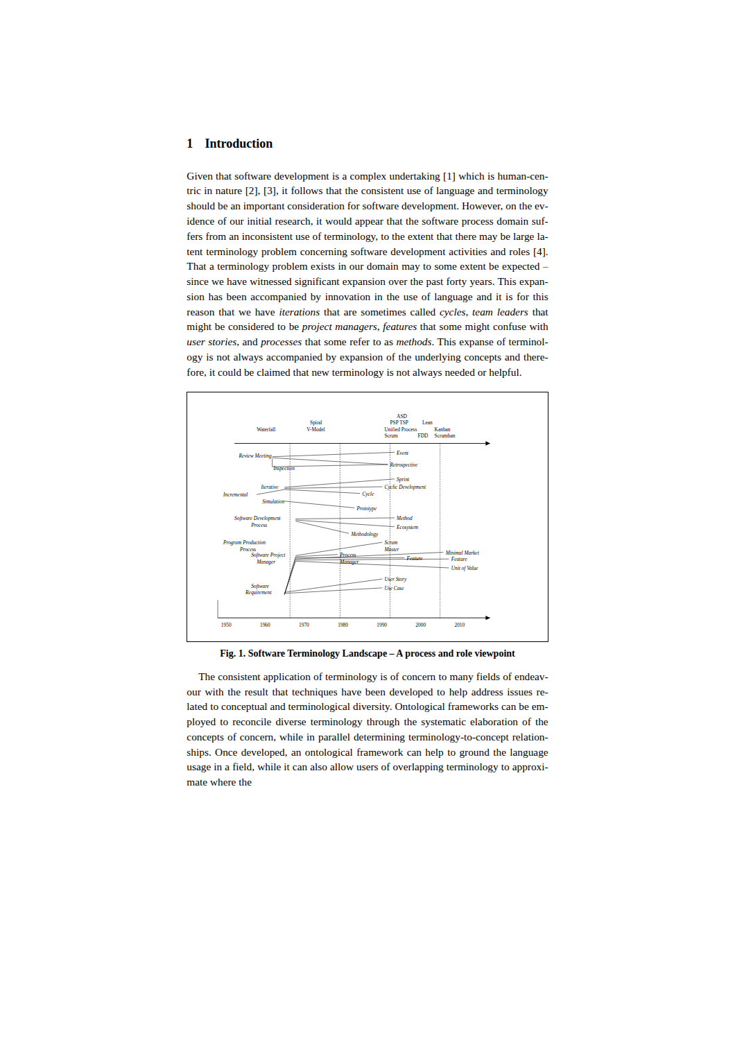1 Introduction
Given that software development is a complex undertaking [1] which is human-centric in nature [2], [3], it follows that the consistent use of language and terminology should be an important consideration for software development. However, on the evidence of our initial research, it would appear that the software process domain suffers from an inconsistent use of terminology, to the extent that there may be large latent terminology problem concerning software development activities and roles [4]. That a terminology problem exists in our domain may to some extent be expected – since we have witnessed significant expansion over the past forty years. This expansion has been accompanied by innovation in the use of language and it is for this reason that we have iterations that are sometimes called cycles, team leaders that might be considered to be project managers, features that some might confuse with user stories, and processes that some refer to as methods. This expanse of terminology is not always accompanied by expansion of the underlying concepts and therefore, it could be claimed that new terminology is not always needed or helpful.
ASD PSP TSP Lean Unified Process Kanban Spiral V-Model Waterfall Scrum FDD Scrumban Event Retrospective Review Meeting Inspection Sprint Cyclic Development Iterative Incremental Cycle Simulation Prototype Method Ecosystem Software Development Process Methodology Program Production Process Scrum Master Software Project Manager Process Manager Feature Minimal Market Feature Unit of Value User Story Use Case Software Requirement 1950 1960 1970 1980 1990 2000 2010
Fig. 1. Software Terminology Landscape – A process and role viewpoint
The consistent application of terminology is of concern to many fields of endeavour with the result that techniques have been developed to help address issues related to conceptual and terminological diversity. Ontological frameworks can be employed to reconcile diverse terminology through the systematic elaboration of the concepts of concern, while in parallel determining terminology-to-concept relationships. Once developed, an ontological framework can help to ground the language usage in a field, while it can also allow users of overlapping terminology to approximate where the